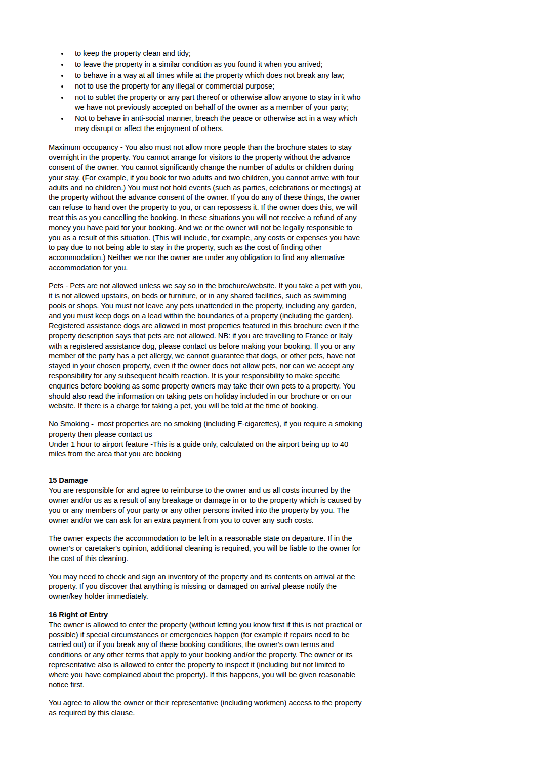to keep the property clean and tidy;
to leave the property in a similar condition as you found it when you arrived;
to behave in a way at all times while at the property which does not break any law;
not to use the property for any illegal or commercial purpose;
not to sublet the property or any part thereof or otherwise allow anyone to stay in it who we have not previously accepted on behalf of the owner as a member of your party;
Not to behave in anti-social manner, breach the peace or otherwise act in a way which may disrupt or affect the enjoyment of others.
Maximum occupancy - You also must not allow more people than the brochure states to stay overnight in the property. You cannot arrange for visitors to the property without the advance consent of the owner. You cannot significantly change the number of adults or children during your stay. (For example, if you book for two adults and two children, you cannot arrive with four adults and no children.) You must not hold events (such as parties, celebrations or meetings) at the property without the advance consent of the owner. If you do any of these things, the owner can refuse to hand over the property to you, or can repossess it. If the owner does this, we will treat this as you cancelling the booking. In these situations you will not receive a refund of any money you have paid for your booking. And we or the owner will not be legally responsible to you as a result of this situation. (This will include, for example, any costs or expenses you have to pay due to not being able to stay in the property, such as the cost of finding other accommodation.) Neither we nor the owner are under any obligation to find any alternative accommodation for you.
Pets - Pets are not allowed unless we say so in the brochure/website. If you take a pet with you, it is not allowed upstairs, on beds or furniture, or in any shared facilities, such as swimming pools or shops. You must not leave any pets unattended in the property, including any garden, and you must keep dogs on a lead within the boundaries of a property (including the garden). Registered assistance dogs are allowed in most properties featured in this brochure even if the property description says that pets are not allowed. NB: if you are travelling to France or Italy with a registered assistance dog, please contact us before making your booking. If you or any member of the party has a pet allergy, we cannot guarantee that dogs, or other pets, have not stayed in your chosen property, even if the owner does not allow pets, nor can we accept any responsibility for any subsequent health reaction. It is your responsibility to make specific enquiries before booking as some property owners may take their own pets to a property. You should also read the information on taking pets on holiday included in our brochure or on our website. If there is a charge for taking a pet, you will be told at the time of booking.
No Smoking - most properties are no smoking (including E-cigarettes), if you require a smoking property then please contact us
Under 1 hour to airport feature -This is a guide only, calculated on the airport being up to 40 miles from the area that you are booking
15 Damage
You are responsible for and agree to reimburse to the owner and us all costs incurred by the owner and/or us as a result of any breakage or damage in or to the property which is caused by you or any members of your party or any other persons invited into the property by you. The owner and/or we can ask for an extra payment from you to cover any such costs.
The owner expects the accommodation to be left in a reasonable state on departure. If in the owner's or caretaker's opinion, additional cleaning is required, you will be liable to the owner for the cost of this cleaning.
You may need to check and sign an inventory of the property and its contents on arrival at the property. If you discover that anything is missing or damaged on arrival please notify the owner/key holder immediately.
16 Right of Entry
The owner is allowed to enter the property (without letting you know first if this is not practical or possible) if special circumstances or emergencies happen (for example if repairs need to be carried out) or if you break any of these booking conditions, the owner's own terms and conditions or any other terms that apply to your booking and/or the property. The owner or its representative also is allowed to enter the property to inspect it (including but not limited to where you have complained about the property). If this happens, you will be given reasonable notice first.
You agree to allow the owner or their representative (including workmen) access to the property as required by this clause.